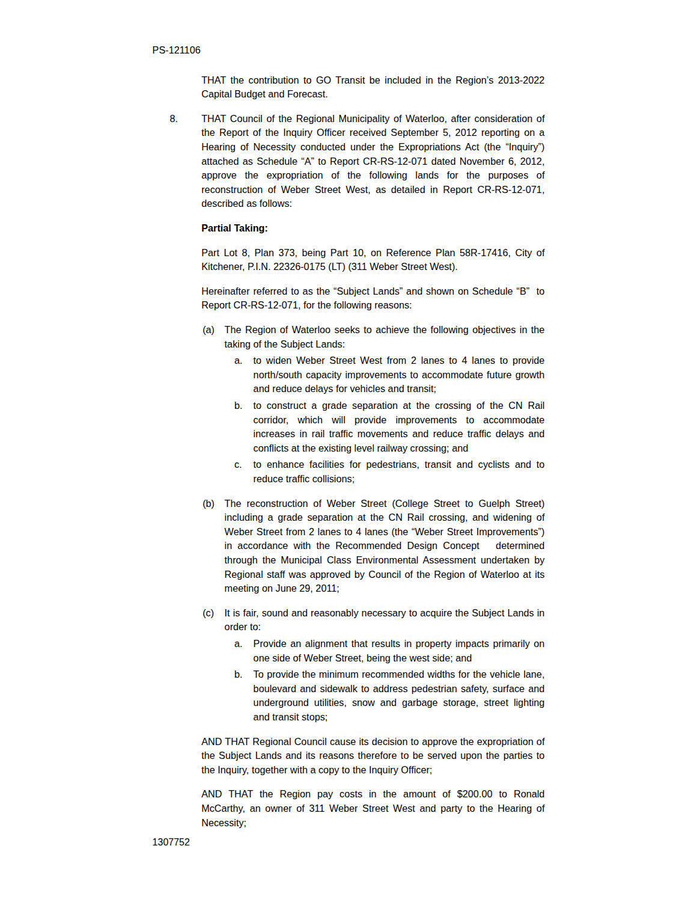PS-121106
THAT the contribution to GO Transit be included in the Region’s 2013-2022 Capital Budget and Forecast.
8. THAT Council of the Regional Municipality of Waterloo, after consideration of the Report of the Inquiry Officer received September 5, 2012 reporting on a Hearing of Necessity conducted under the Expropriations Act (the “Inquiry”) attached as Schedule “A” to Report CR-RS-12-071 dated November 6, 2012, approve the expropriation of the following lands for the purposes of reconstruction of Weber Street West, as detailed in Report CR-RS-12-071, described as follows:
Partial Taking:
Part Lot 8, Plan 373, being Part 10, on Reference Plan 58R-17416, City of Kitchener, P.I.N. 22326-0175 (LT) (311 Weber Street West).
Hereinafter referred to as the “Subject Lands” and shown on Schedule “B” to Report CR-RS-12-071, for the following reasons:
(a) The Region of Waterloo seeks to achieve the following objectives in the taking of the Subject Lands:
a. to widen Weber Street West from 2 lanes to 4 lanes to provide north/south capacity improvements to accommodate future growth and reduce delays for vehicles and transit;
b. to construct a grade separation at the crossing of the CN Rail corridor, which will provide improvements to accommodate increases in rail traffic movements and reduce traffic delays and conflicts at the existing level railway crossing; and
c. to enhance facilities for pedestrians, transit and cyclists and to reduce traffic collisions;
(b) The reconstruction of Weber Street (College Street to Guelph Street) including a grade separation at the CN Rail crossing, and widening of Weber Street from 2 lanes to 4 lanes (the “Weber Street Improvements”) in accordance with the Recommended Design Concept determined through the Municipal Class Environmental Assessment undertaken by Regional staff was approved by Council of the Region of Waterloo at its meeting on June 29, 2011;
(c) It is fair, sound and reasonably necessary to acquire the Subject Lands in order to:
a. Provide an alignment that results in property impacts primarily on one side of Weber Street, being the west side; and
b. To provide the minimum recommended widths for the vehicle lane, boulevard and sidewalk to address pedestrian safety, surface and underground utilities, snow and garbage storage, street lighting and transit stops;
AND THAT Regional Council cause its decision to approve the expropriation of the Subject Lands and its reasons therefore to be served upon the parties to the Inquiry, together with a copy to the Inquiry Officer;
AND THAT the Region pay costs in the amount of $200.00 to Ronald McCarthy, an owner of 311 Weber Street West and party to the Hearing of Necessity;
1307752